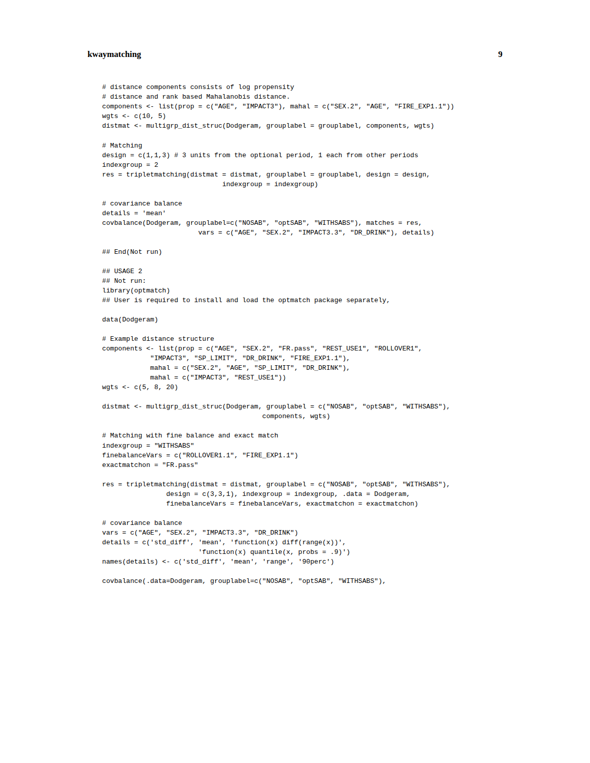kwaymatching 9
# distance components consists of log propensity
# distance and rank based Mahalanobis distance.
components <- list(prop = c("AGE", "IMPACT3"), mahal = c("SEX.2", "AGE", "FIRE_EXP1.1"))
wgts <- c(10, 5)
distmat <- multigrp_dist_struc(Dodgeram, grouplabel = grouplabel, components, wgts)

# Matching
design = c(1,1,3) # 3 units from the optional period, 1 each from other periods
indexgroup = 2
res = tripletmatching(distmat = distmat, grouplabel = grouplabel, design = design,
                              indexgroup = indexgroup)

# covariance balance
details = 'mean'
covbalance(Dodgeram, grouplabel=c("NOSAB", "optSAB", "WITHSABS"), matches = res,
                        vars = c("AGE", "SEX.2", "IMPACT3.3", "DR_DRINK"), details)

## End(Not run)

## USAGE 2
## Not run:
library(optmatch)
## User is required to install and load the optmatch package separately,

data(Dodgeram)

# Example distance structure
components <- list(prop = c("AGE", "SEX.2", "FR.pass", "REST_USE1", "ROLLOVER1",
            "IMPACT3", "SP_LIMIT", "DR_DRINK", "FIRE_EXP1.1"),
            mahal = c("SEX.2", "AGE", "SP_LIMIT", "DR_DRINK"),
            mahal = c("IMPACT3", "REST_USE1"))
wgts <- c(5, 8, 20)

distmat <- multigrp_dist_struc(Dodgeram, grouplabel = c("NOSAB", "optSAB", "WITHSABS"),
                                        components, wgts)

# Matching with fine balance and exact match
indexgroup = "WITHSABS"
finebalanceVars = c("ROLLOVER1.1", "FIRE_EXP1.1")
exactmatchon = "FR.pass"

res = tripletmatching(distmat = distmat, grouplabel = c("NOSAB", "optSAB", "WITHSABS"),
                design = c(3,3,1), indexgroup = indexgroup, .data = Dodgeram,
                finebalanceVars = finebalanceVars, exactmatchon = exactmatchon)

# covariance balance
vars = c("AGE", "SEX.2", "IMPACT3.3", "DR_DRINK")
details = c('std_diff', 'mean', 'function(x) diff(range(x))',
                        'function(x) quantile(x, probs = .9)')
names(details) <- c('std_diff', 'mean', 'range', '90perc')

covbalance(.data=Dodgeram, grouplabel=c("NOSAB", "optSAB", "WITHSABS"),